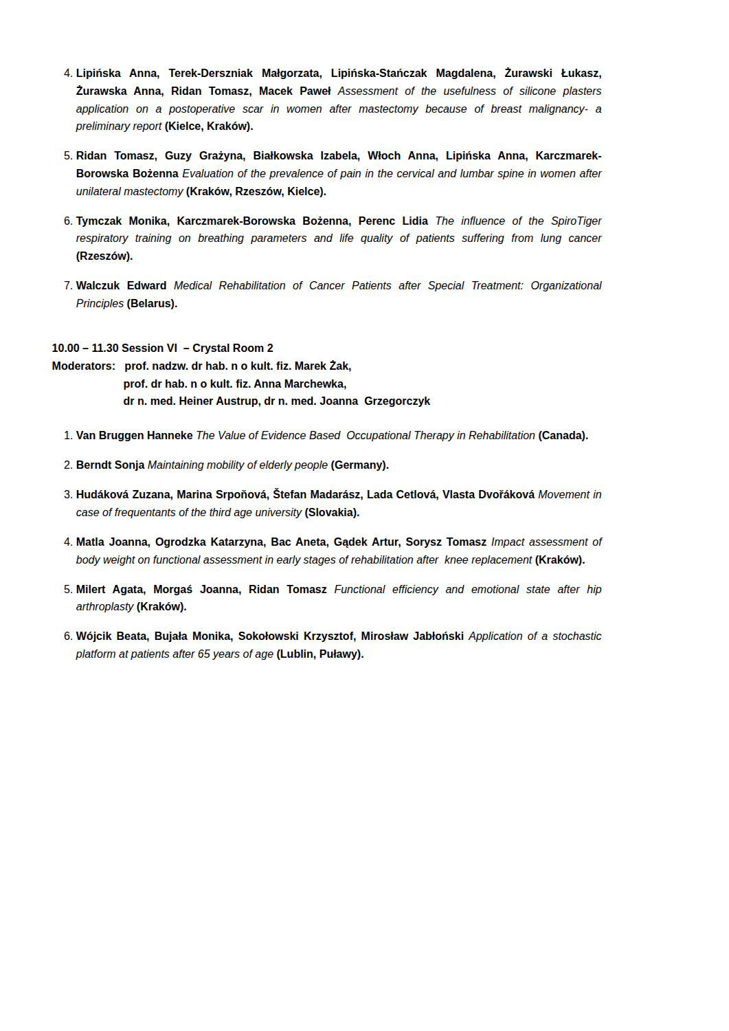Lipińska Anna, Terek-Derszniak Małgorzata, Lipińska-Stańczak Magdalena, Żurawski Łukasz, Żurawska Anna, Ridan Tomasz, Macek Paweł Assessment of the usefulness of silicone plasters application on a postoperative scar in women after mastectomy because of breast malignancy- a preliminary report (Kielce, Kraków).
Ridan Tomasz, Guzy Grażyna, Białkowska Izabela, Włoch Anna, Lipińska Anna, Karczmarek-Borowska Bożenna Evaluation of the prevalence of pain in the cervical and lumbar spine in women after unilateral mastectomy (Kraków, Rzeszów, Kielce).
Tymczak Monika, Karczmarek-Borowska Bożenna, Perenc Lidia The influence of the SpiroTiger respiratory training on breathing parameters and life quality of patients suffering from lung cancer (Rzeszów).
Walczuk Edward Medical Rehabilitation of Cancer Patients after Special Treatment: Organizational Principles (Belarus).
10.00 – 11.30 Session VI – Crystal Room 2
Moderators: prof. nadzw. dr hab. n o kult. fiz. Marek Żak, prof. dr hab. n o kult. fiz. Anna Marchewka, dr n. med. Heiner Austrup, dr n. med. Joanna Grzegorczyk
Van Bruggen Hanneke The Value of Evidence Based Occupational Therapy in Rehabilitation (Canada).
Berndt Sonja Maintaining mobility of elderly people (Germany).
Hudáková Zuzana, Marina Srpoňová, Štefan Madarász, Lada Cetlová, Vlasta Dvořáková Movement in case of frequentants of the third age university (Slovakia).
Matla Joanna, Ogrodzka Katarzyna, Bac Aneta, Gądek Artur, Sorysz Tomasz Impact assessment of body weight on functional assessment in early stages of rehabilitation after knee replacement (Kraków).
Milert Agata, Morgaś Joanna, Ridan Tomasz Functional efficiency and emotional state after hip arthroplasty (Kraków).
Wójcik Beata, Bujała Monika, Sokołowski Krzysztof, Mirosław Jabłoński Application of a stochastic platform at patients after 65 years of age (Lublin, Puławy).